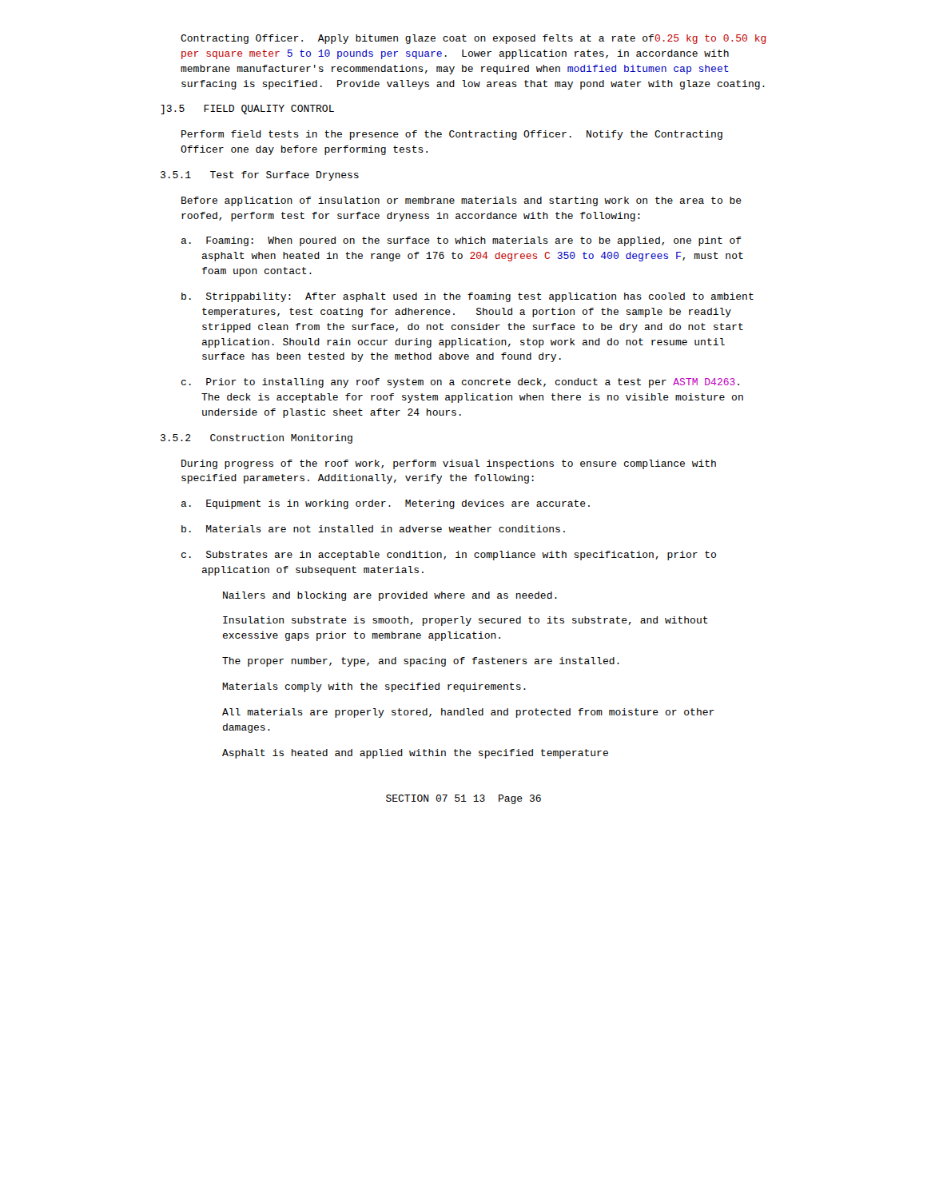Contracting Officer. Apply bitumen glaze coat on exposed felts at a rate of0.25 kg to 0.50 kg per square meter 5 to 10 pounds per square. Lower application rates, in accordance with membrane manufacturer's recommendations, may be required when modified bitumen cap sheet surfacing is specified. Provide valleys and low areas that may pond water with glaze coating.
]3.5 FIELD QUALITY CONTROL
Perform field tests in the presence of the Contracting Officer. Notify the Contracting Officer one day before performing tests.
3.5.1 Test for Surface Dryness
Before application of insulation or membrane materials and starting work on the area to be roofed, perform test for surface dryness in accordance with the following:
a. Foaming: When poured on the surface to which materials are to be applied, one pint of asphalt when heated in the range of 176 to 204 degrees C 350 to 400 degrees F, must not foam upon contact.
b. Strippability: After asphalt used in the foaming test application has cooled to ambient temperatures, test coating for adherence. Should a portion of the sample be readily stripped clean from the surface, do not consider the surface to be dry and do not start application. Should rain occur during application, stop work and do not resume until surface has been tested by the method above and found dry.
c. Prior to installing any roof system on a concrete deck, conduct a test per ASTM D4263. The deck is acceptable for roof system application when there is no visible moisture on underside of plastic sheet after 24 hours.
3.5.2 Construction Monitoring
During progress of the roof work, perform visual inspections to ensure compliance with specified parameters. Additionally, verify the following:
a. Equipment is in working order. Metering devices are accurate.
b. Materials are not installed in adverse weather conditions.
c. Substrates are in acceptable condition, in compliance with specification, prior to application of subsequent materials.
Nailers and blocking are provided where and as needed.
Insulation substrate is smooth, properly secured to its substrate, and without excessive gaps prior to membrane application.
The proper number, type, and spacing of fasteners are installed.
Materials comply with the specified requirements.
All materials are properly stored, handled and protected from moisture or other damages.
Asphalt is heated and applied within the specified temperature
SECTION 07 51 13 Page 36